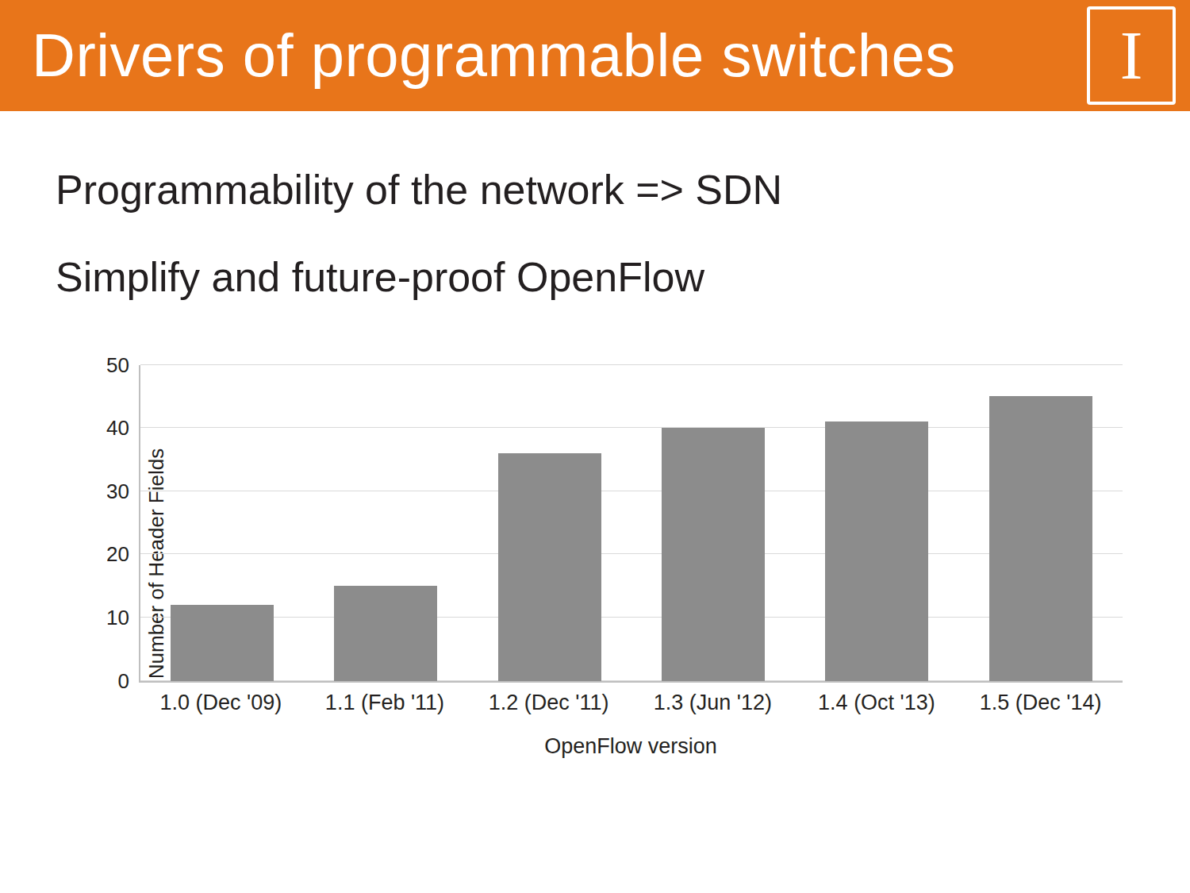Drivers of programmable switches
I
Programmability of the network => SDN
Simplify and future-proof OpenFlow
Number of Header Fields
0
10
20
30
40
50
1.0 (Dec '09) 1.1 (Feb '11) 1.2 (Dec '11) 1.3 (Jun '12) 1.4 (Oct '13) 1.5 (Dec '14)
OpenFlow version